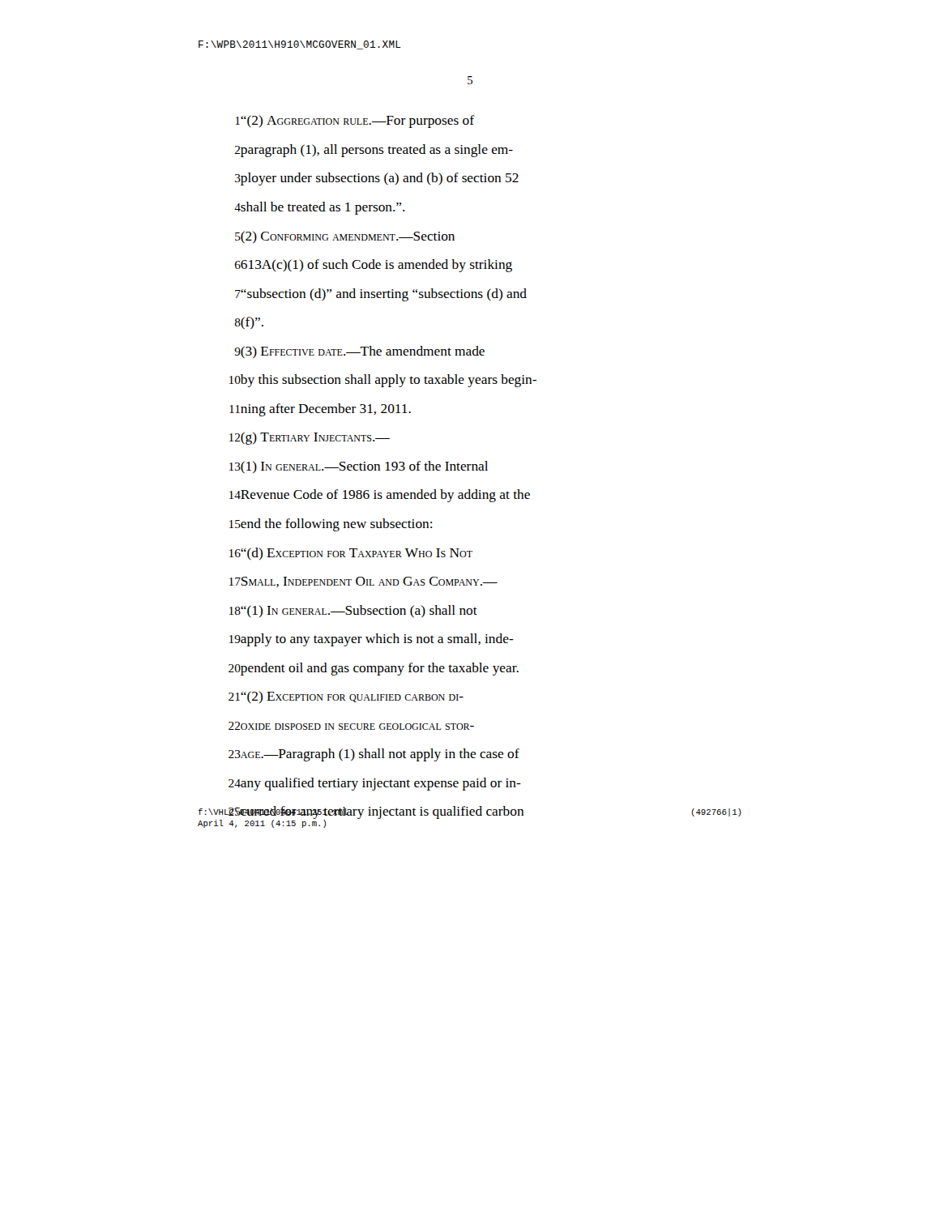F:\WPB\2011\H910\MCGOVERN_01.XML
5
| 1 | “(2) Aggregation rule. —For purposes of |
| 2 | paragraph (1), all persons treated as a single em- |
| 3 | ployer under subsections (a) and (b) of section 52 |
| 4 | shall be treated as 1 person.”. |
| 5 | (2) Conforming amendment. —Section |
| 6 | 613A(c)(1) of such Code is amended by striking |
| 7 | “subsection (d)” and inserting “subsections (d) and |
| 8 | (f)”. |
| 9 | (3) Effective date. —The amendment made |
| 10 | by this subsection shall apply to taxable years begin- |
| 11 | ning after December 31, 2011. |
| 12 | (g) Tertiary Injectants. — |
| 13 | (1) In general. —Section 193 of the Internal |
| 14 | Revenue Code of 1986 is amended by adding at the |
| 15 | end the following new subsection: |
| 16 | “(d) Exception for Taxpayer Who Is Not |
| 17 | Small, Independent Oil and Gas Company. — |
| 18 | “(1) In general. —Subsection (a) shall not |
| 19 | apply to any taxpayer which is not a small, inde- |
| 20 | pendent oil and gas company for the taxable year. |
| 21 | “(2) Exception for qualified carbon di- |
| 22 | oxide disposed in secure geological stor- |
| 23 | age. —Paragraph (1) shall not apply in the case of |
| 24 | any qualified tertiary injectant expense paid or in- |
| 25 | curred for any tertiary injectant is qualified carbon |
(492766|1) f:\VHLC\040411\040411.251.xml
April 4, 2011 (4:15 p.m.)